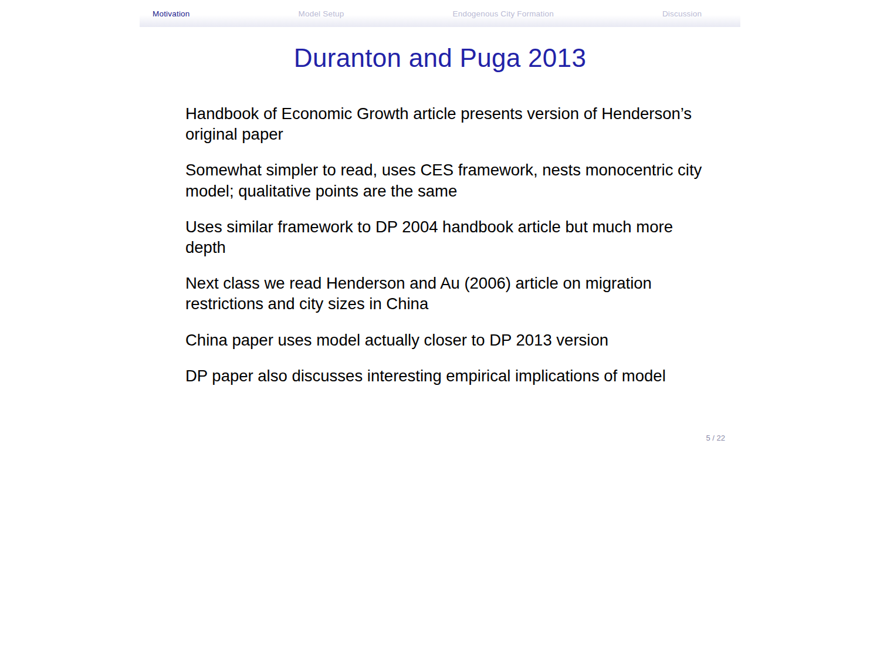Motivation
Model Setup
Endogenous City Formation
Discussion
Duranton and Puga 2013
Handbook of Economic Growth article presents version of Henderson’s original paper
Somewhat simpler to read, uses CES framework, nests monocentric city model; qualitative points are the same
Uses similar framework to DP 2004 handbook article but much more depth
Next class we read Henderson and Au (2006) article on migration restrictions and city sizes in China
China paper uses model actually closer to DP 2013 version
DP paper also discusses interesting empirical implications of model
5 / 22